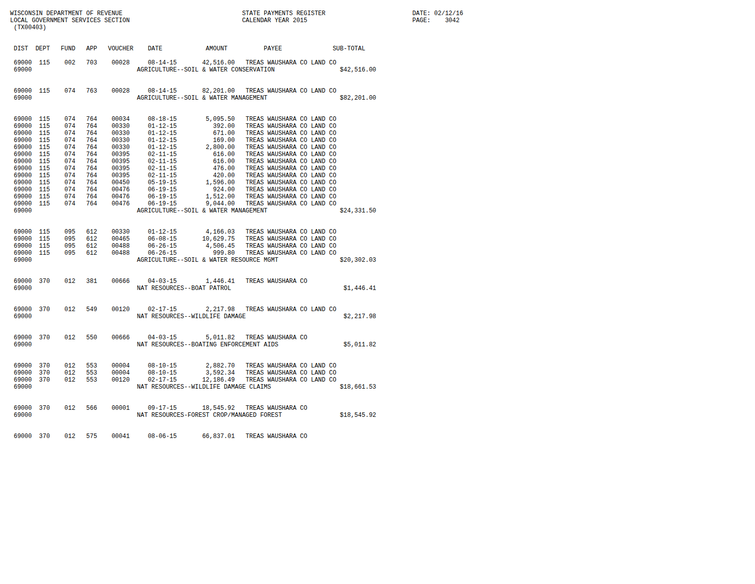WISCONSIN DEPARTMENT OF REVENUE STATE PAYMENTS REGISTER DATE: 02/12/16 LOCAL GOVERNMENT SERVICES SECTION CALENDAR YEAR 2015 PAGE: 3042 (TX00403) DIST DEPT FUND APP VOUCHER DATE AMOUNT PAYEE SUB-TOTAL 69000 115 002 703 00028 08-14-15 42,516.00 TREAS WAUSHARA CO LAND CO 69000 AGRICULTURE--SOIL & WATER CONSERVATION $42,516.00 69000 115 074 763 00028 08-14-15 82,201.00 TREAS WAUSHARA CO LAND CO 69000 AGRICULTURE--SOIL & WATER MANAGEMENT $82,201.00 69000 115 074 764 00034 08-18-15 5,095.50 TREAS WAUSHARA CO LAND CO 69000 115 074 764 00330 01-12-15 392.00 TREAS WAUSHARA CO LAND CO 69000 115 074 764 00330 01-12-15 671.00 TREAS WAUSHARA CO LAND CO 69000 115 074 764 00330 01-12-15 169.00 TREAS WAUSHARA CO LAND CO 69000 115 074 764 00330 01-12-15 2,800.00 TREAS WAUSHARA CO LAND CO 69000 115 074 764 00395 02-11-15 616.00 TREAS WAUSHARA CO LAND CO 69000 115 074 764 00395 02-11-15 616.00 TREAS WAUSHARA CO LAND CO 69000 115 074 764 00395 02-11-15 476.00 TREAS WAUSHARA CO LAND CO 69000 115 074 764 00395 02-11-15 420.00 TREAS WAUSHARA CO LAND CO 69000 115 074 764 00450 05-19-15 1,596.00 TREAS WAUSHARA CO LAND CO 69000 115 074 764 00476 06-19-15 924.00 TREAS WAUSHARA CO LAND CO 69000 115 074 764 00476 06-19-15 1,512.00 TREAS WAUSHARA CO LAND CO 69000 115 074 764 00476 06-19-15 9,044.00 TREAS WAUSHARA CO LAND CO 69000 AGRICULTURE--SOIL & WATER MANAGEMENT $24,331.50 69000 115 095 612 00330 01-12-15 4,166.03 TREAS WAUSHARA CO LAND CO 69000 115 095 612 00465 06-08-15 10,629.75 TREAS WAUSHARA CO LAND CO 69000 115 095 612 00488 06-26-15 4,506.45 TREAS WAUSHARA CO LAND CO 69000 115 095 612 00488 06-26-15 999.80 TREAS WAUSHARA CO LAND CO 69000 AGRICULTURE--SOIL & WATER RESOURCE MGMT $20,302.03 69000 370 012 381 00666 04-03-15 1,446.41 TREAS WAUSHARA CO 69000 NAT RESOURCES--BOAT PATROL $1,446.41 69000 370 012 549 00120 02-17-15 2,217.98 TREAS WAUSHARA CO LAND CO 69000 NAT RESOURCES--WILDLIFE DAMAGE $2,217.98 69000 370 012 550 00666 04-03-15 5,011.82 TREAS WAUSHARA CO 69000 NAT RESOURCES--BOATING ENFORCEMENT AIDS $5,011.82 69000 370 012 553 00004 08-10-15 2,882.70 TREAS WAUSHARA CO LAND CO 69000 370 012 553 00004 08-10-15 3,592.34 TREAS WAUSHARA CO LAND CO 69000 370 012 553 00120 02-17-15 12,186.49 TREAS WAUSHARA CO LAND CO 69000 NAT RESOURCES--WILDLIFE DAMAGE CLAIMS $18,661.53 69000 370 012 566 00001 09-17-15 18,545.92 TREAS WAUSHARA CO 69000 NAT RESOURCES-FOREST CROP/MANAGED FOREST $18,545.92 69000 370 012 575 00041 08-06-15 66,837.01 TREAS WAUSHARA CO